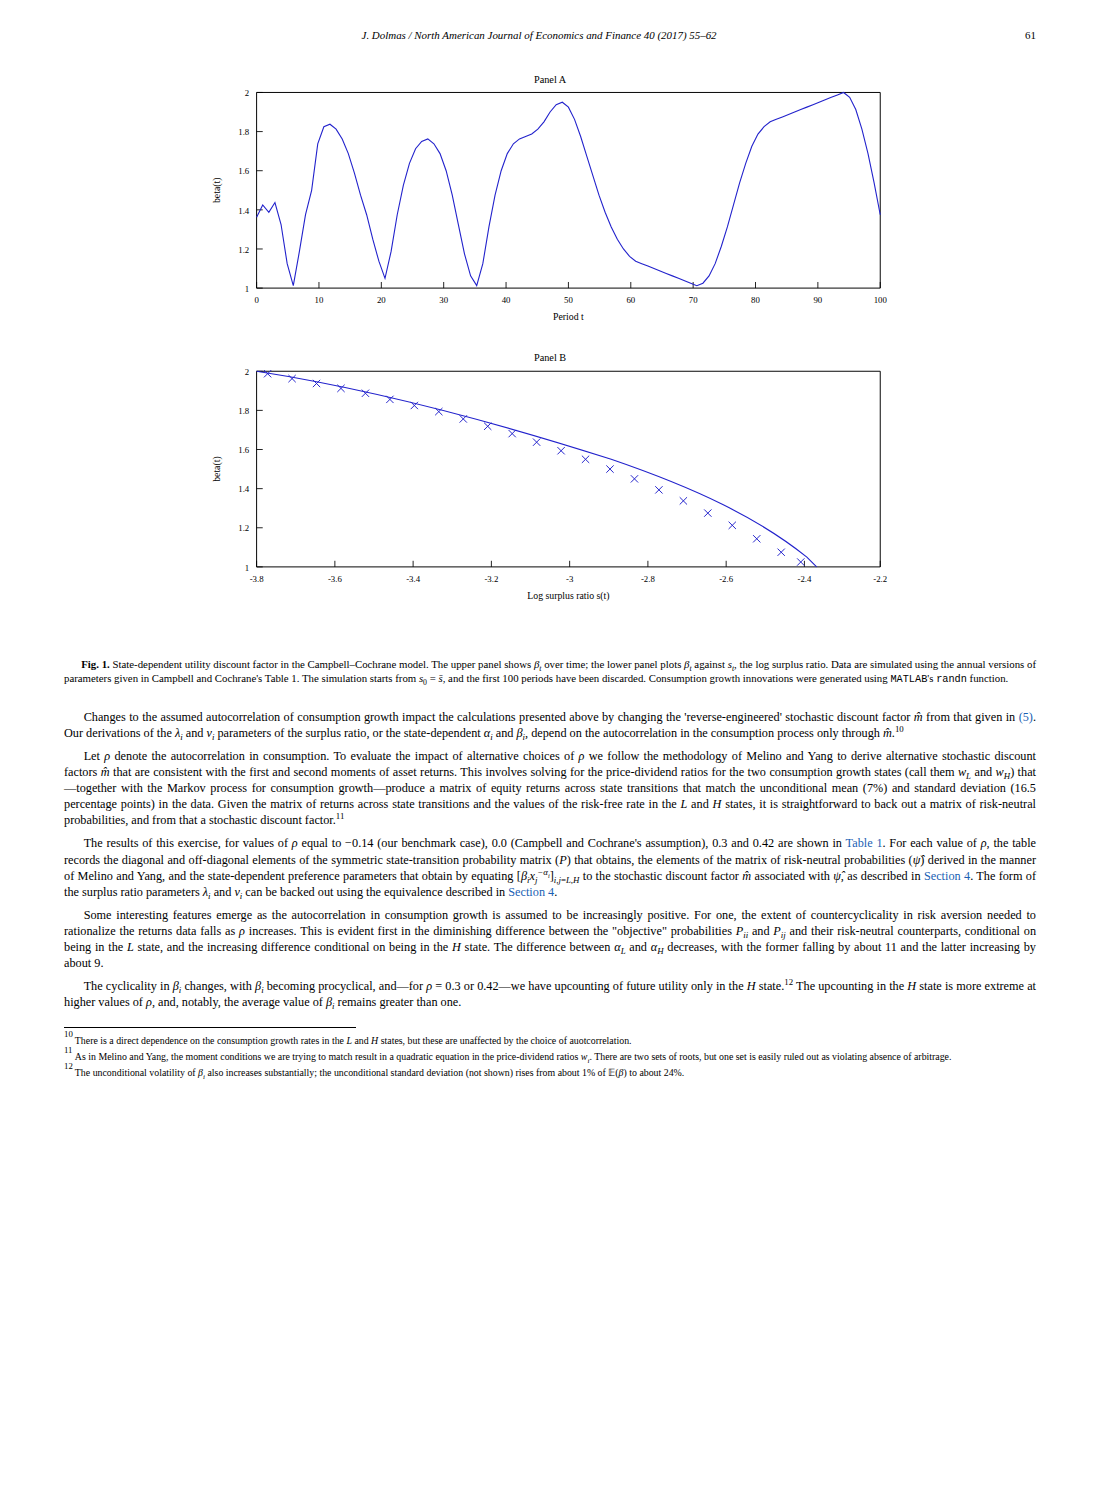J. Dolmas / North American Journal of Economics and Finance 40 (2017) 55–62
61
Panel A 2 1.8 1.6 1.4 1.2 1 0 10 20 30 40 50 60 70 80 90 100 Period t beta(t) Panel B 2 1.8 1.6 1.4 1.2 1 -3.8 -3.6 -3.4 -3.2 -3 -2.8 -2.6 -2.4 -2.2 Log surplus ratio s(t) beta(t)
Fig. 1. State-dependent utility discount factor in the Campbell–Cochrane model. The upper panel shows βt over time; the lower panel plots βt against st, the log surplus ratio. Data are simulated using the annual versions of parameters given in Campbell and Cochrane's Table 1. The simulation starts from s0 = s̄, and the first 100 periods have been discarded. Consumption growth innovations were generated using MATLAB's randn function.
Changes to the assumed autocorrelation of consumption growth impact the calculations presented above by changing the 'reverse-engineered' stochastic discount factor m̂ from that given in (5). Our derivations of the λi and νi parameters of the surplus ratio, or the state-dependent αi and βi, depend on the autocorrelation in the consumption process only through m̂.10
Let ρ denote the autocorrelation in consumption. To evaluate the impact of alternative choices of ρ we follow the methodology of Melino and Yang to derive alternative stochastic discount factors m̂ that are consistent with the first and second moments of asset returns. This involves solving for the price-dividend ratios for the two consumption growth states (call them wL and wH) that—together with the Markov process for consumption growth—produce a matrix of equity returns across state transitions that match the unconditional mean (7%) and standard deviation (16.5 percentage points) in the data. Given the matrix of returns across state transitions and the values of the risk-free rate in the L and H states, it is straightforward to back out a matrix of risk-neutral probabilities, and from that a stochastic discount factor.11
The results of this exercise, for values of ρ equal to −0.14 (our benchmark case), 0.0 (Campbell and Cochrane's assumption), 0.3 and 0.42 are shown in Table 1. For each value of ρ, the table records the diagonal and off-diagonal elements of the symmetric state-transition probability matrix (P) that obtains, the elements of the matrix of risk-neutral probabilities (ψ̂) derived in the manner of Melino and Yang, and the state-dependent preference parameters that obtain by equating [βixj−αi]i,j=L,H to the stochastic discount factor m̂ associated with ψ̂, as described in Section 4. The form of the surplus ratio parameters λi and νi can be backed out using the equivalence described in Section 4.
Some interesting features emerge as the autocorrelation in consumption growth is assumed to be increasingly positive. For one, the extent of countercyclicality in risk aversion needed to rationalize the returns data falls as ρ increases. This is evident first in the diminishing difference between the "objective" probabilities Pii and Pij and their risk-neutral counterparts, conditional on being in the L state, and the increasing difference conditional on being in the H state. The difference between αL and αH decreases, with the former falling by about 11 and the latter increasing by about 9.
The cyclicality in βi changes, with βi becoming procyclical, and—for ρ = 0.3 or 0.42—we have upcounting of future utility only in the H state.12 The upcounting in the H state is more extreme at higher values of ρ, and, notably, the average value of βi remains greater than one.
10 There is a direct dependence on the consumption growth rates in the L and H states, but these are unaffected by the choice of auotcorrelation.
11 As in Melino and Yang, the moment conditions we are trying to match result in a quadratic equation in the price-dividend ratios wi. There are two sets of roots, but one set is easily ruled out as violating absence of arbitrage.
12 The unconditional volatility of βi also increases substantially; the unconditional standard deviation (not shown) rises from about 1% of 𝔼(β) to about 24%.